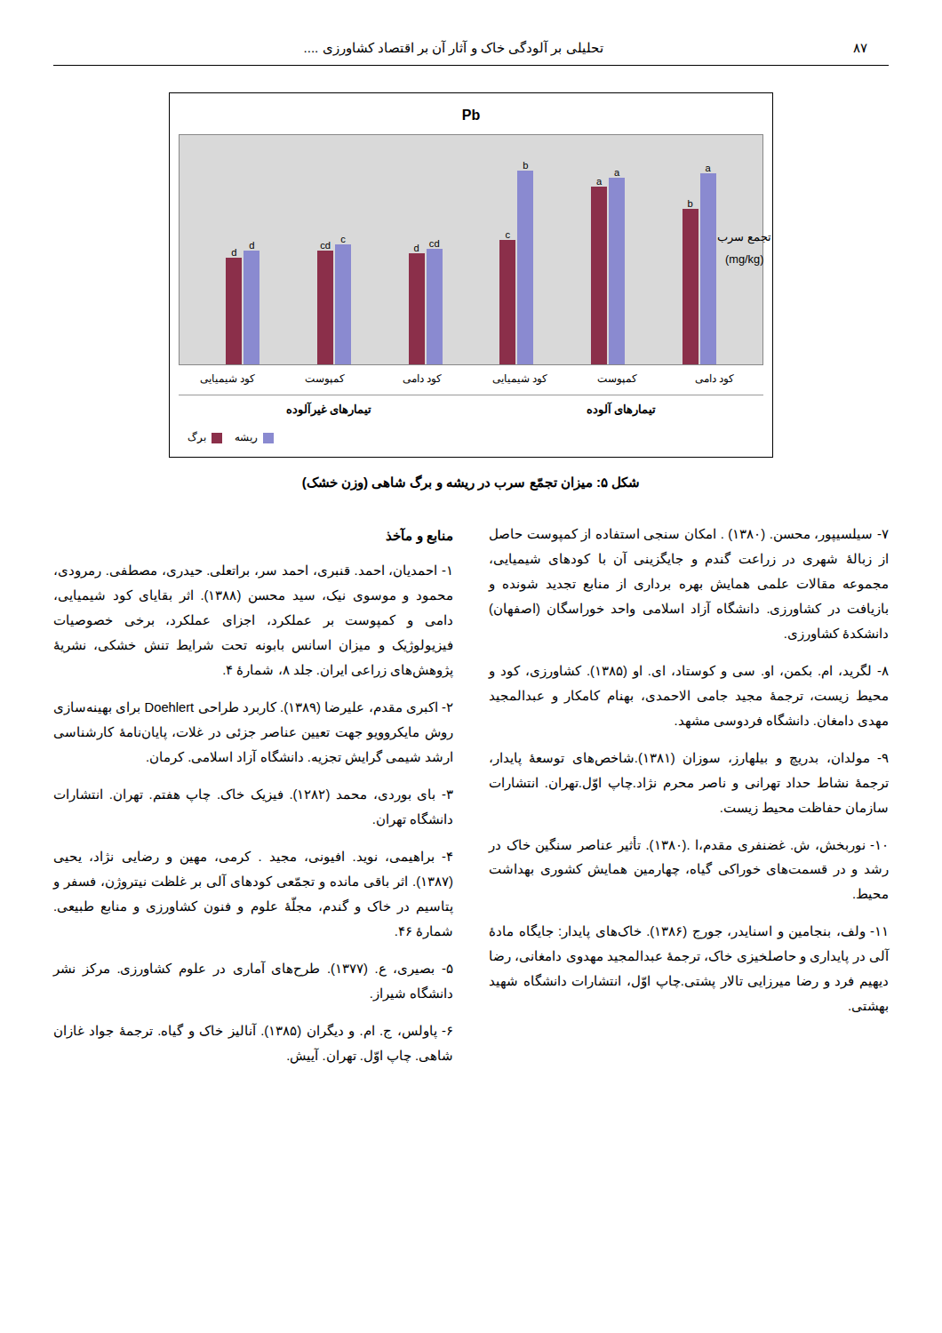۸۷
تحلیلی بر آلودگی خاک و آثار آن بر اقتصاد کشاورزی ....
Pb
تجمع سرب
(mg/kg)
a
b
a
a
b
c
cd
d
c
cd
d
d
کود دامی کمپوست کود شیمیایی کود دامی کمپوست کود شیمیایی
تیمارهای آلوده تیمارهای غیرآلوده
ریشه برگ
شکل ۵: میزان تجمّع سرب در ریشه و برگ شاهی (وزن خشک)
۷- سیلسیپور، محسن. (۱۳۸۰) . امکان سنجی استفاده از کمپوست حاصل از زبالهٔ شهری در زراعت گندم و جایگزینی آن با کودهای شیمیایی، مجموعه مقالات علمی همایش بهره برداری از منابع تجدید شونده و بازیافت در کشاورزی. دانشگاه آزاد اسلامی واحد خوراسگان (اصفهان) دانشکدهٔ کشاورزی.
۸- لگرید، ام. بکمن، او. سی و کوستاد، ای. او (۱۳۸۵). کشاورزی، کود و محیط زیست، ترجمهٔ مجید جامی الاحمدی، بهنام کامکار و عبدالمجید مهدی دامغان. دانشگاه فردوسی مشهد.
۹- مولدان، بدریچ و بیلهارز، سوزان (۱۳۸۱).شاخص‌های توسعهٔ پایدار، ترجمهٔ نشاط حداد تهرانی و ناصر محرم نژاد.چاپ اوّل.تهران. انتشارات سازمان حفاظت محیط زیست.
۱۰- نوربخش، ش. غضنفری مقدم،ا .(۱۳۸۰). تأثیر عناصر سنگین خاک در رشد و در قسمت‌های خوراکی گیاه، چهارمین همایش کشوری بهداشت محیط.
۱۱- ولف، بنجامین و اسنایدر، جورج (۱۳۸۶). خاک‌های پایدار: جایگاه مادهٔ آلی در پایداری و حاصلخیزی خاک، ترجمهٔ عبدالمجید مهدوی دامغانی، رضا دیهیم فرد و رضا میرزایی تالار پشتی.چاپ اوّل، انتشارات دانشگاه شهید بهشتی.
منابع و مآخذ
۱- احمدیان، احمد. قنبری، احمد سر، براتعلی. حیدری، مصطفی. رمرودی، محمود و موسوی نیک، سید محسن (۱۳۸۸). اثر بقایای کود شیمیایی، دامی و کمپوست بر عملکرد، اجزای عملکرد، برخی خصوصیات فیزیولوژیک و میزان اسانس بابونه تحت شرایط تنش خشکی، نشریهٔ پژوهش‌های زراعی ایران. جلد ۸، شمارهٔ ۴.
۲- اکبری مقدم، علیرضا (۱۳۸۹). کاربرد طراحی Doehlert برای بهینه‌سازی روش مایکروویو جهت تعیین عناصر جزئی در غلات، پایان‌نامهٔ کارشناسی ارشد شیمی گرایش تجزیه. دانشگاه آزاد اسلامی. کرمان.
۳- بای بوردی، محمد (۱۲۸۲). فیزیک خاک. چاپ هفتم. تهران. انتشارات دانشگاه تهران.
۴- براهیمی، نوید. افیونی، مجید . کرمی، مهین و رضایی نژاد، یحیی (۱۳۸۷). اثر باقی مانده و تجمّعی کودهای آلی بر غلظت نیتروژن، فسفر و پتاسیم در خاک و گندم، مجلّهٔ علوم و فنون کشاورزی و منابع طبیعی. شمارهٔ ۴۶.
۵- بصیری، ع. (۱۳۷۷). طرح‌های آماری در علوم کشاورزی. مرکز نشر دانشگاه شیراز.
۶- پاولس، ج. ام. و دیگران (۱۳۸۵). آنالیز خاک و گیاه. ترجمهٔ جواد غازان شاهی. چاپ اوّل. تهران. آییش.